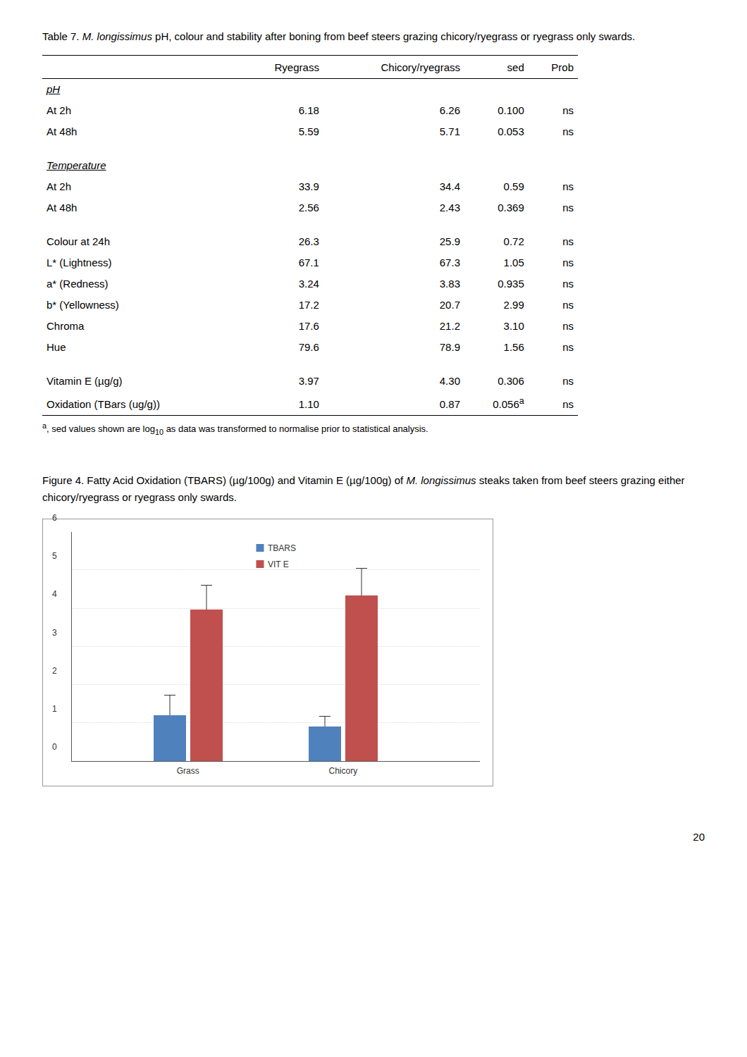Table 7. M. longissimus pH, colour and stability after boning from beef steers grazing chicory/ryegrass or ryegrass only swards.
| | Ryegrass | Chicory/ryegrass | sed | Prob |
| --- | --- | --- | --- | --- |
| pH | | | | |
| At 2h | 6.18 | 6.26 | 0.100 | ns |
| At 48h | 5.59 | 5.71 | 0.053 | ns |
| Temperature | | | | |
| At 2h | 33.9 | 34.4 | 0.59 | ns |
| At 48h | 2.56 | 2.43 | 0.369 | ns |
| Colour at 24h | 26.3 | 25.9 | 0.72 | ns |
| L* (Lightness) | 67.1 | 67.3 | 1.05 | ns |
| a* (Redness) | 3.24 | 3.83 | 0.935 | ns |
| b* (Yellowness) | 17.2 | 20.7 | 2.99 | ns |
| Chroma | 17.6 | 21.2 | 3.10 | ns |
| Hue | 79.6 | 78.9 | 1.56 | ns |
| Vitamin E (µg/g) | 3.97 | 4.30 | 0.306 | ns |
| Oxidation (TBars (ug/g)) | 1.10 | 0.87 | 0.056 a | ns |
a, sed values shown are log10 as data was transformed to normalise prior to statistical analysis.
Figure 4. Fatty Acid Oxidation (TBARS) (µg/100g) and Vitamin E (µg/100g) of M. longissimus steaks taken from beef steers grazing either chicory/ryegrass or ryegrass only swards.
0
1
2
3
4
5
6
TBARS
VIT E
Grass
Chicory
20